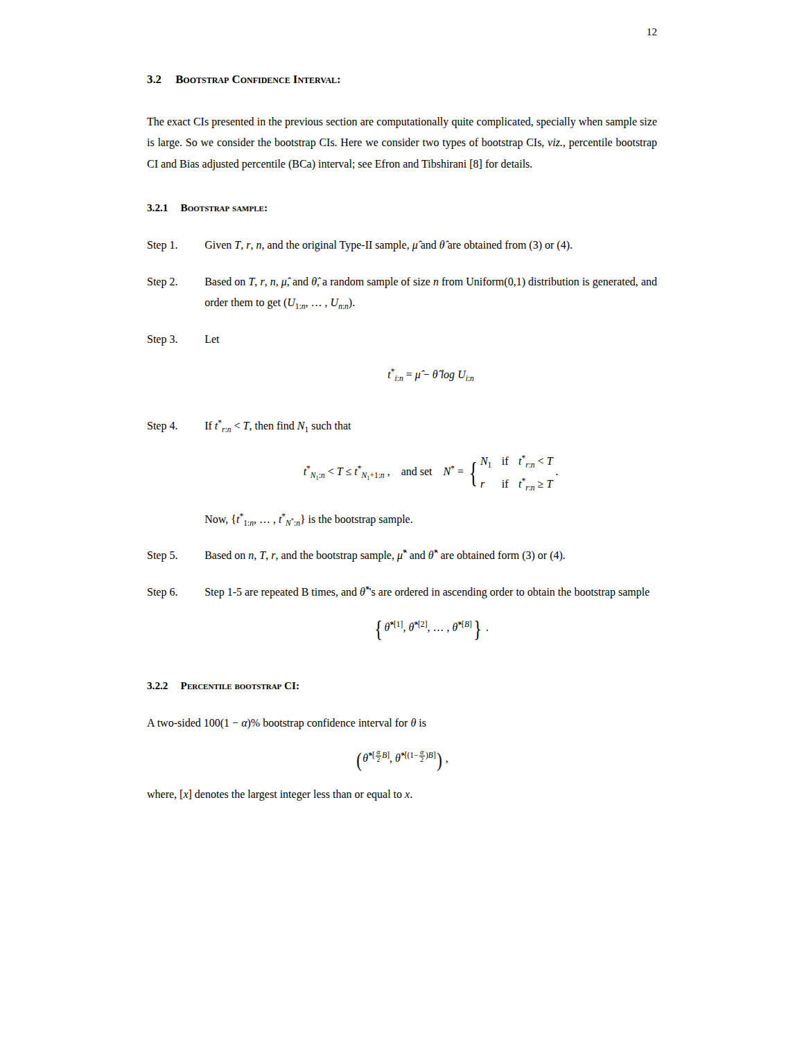12
3.2 Bootstrap Confidence Interval:
The exact CIs presented in the previous section are computationally quite complicated, specially when sample size is large. So we consider the bootstrap CIs. Here we consider two types of bootstrap CIs, viz., percentile bootstrap CI and Bias adjusted percentile (BCa) interval; see Efron and Tibshirani [8] for details.
3.2.1 Bootstrap sample:
Step 1. Given T, r, n, and the original Type-II sample, μ̂ and θ̂ are obtained from (3) or (4).
Step 2. Based on T, r, n, μ̂, and θ̂, a random sample of size n from Uniform(0,1) distribution is generated, and order them to get (U1:n, … , Un:n).
Step 3. Let
t*i:n = μ̂ − θ̂ log Ui:n
Step 4. If t*r:n < T, then find N1 such that
t*N1:n < T ≤ t*N1+1:n , and set N* = { N1 if t*r:n < T rif t*r:n ≥ T .
Now, {t*1:n, … , t*N*:n} is the bootstrap sample.
Step 5. Based on n, T, r, and the bootstrap sample, μ̂* and θ̂* are obtained form (3) or (4).
Step 6. Step 1-5 are repeated B times, and θ̂*'s are ordered in ascending order to obtain the bootstrap sample
{θ̂*[1], θ̂*[2], … , θ̂*[B]} .
3.2.2 Percentile bootstrap CI:
A two-sided 100(1 − α)% bootstrap confidence interval for θ is
(θ̂*[α 2 B], θ̂*[(1−α 2)B]) ,
where, [x] denotes the largest integer less than or equal to x.